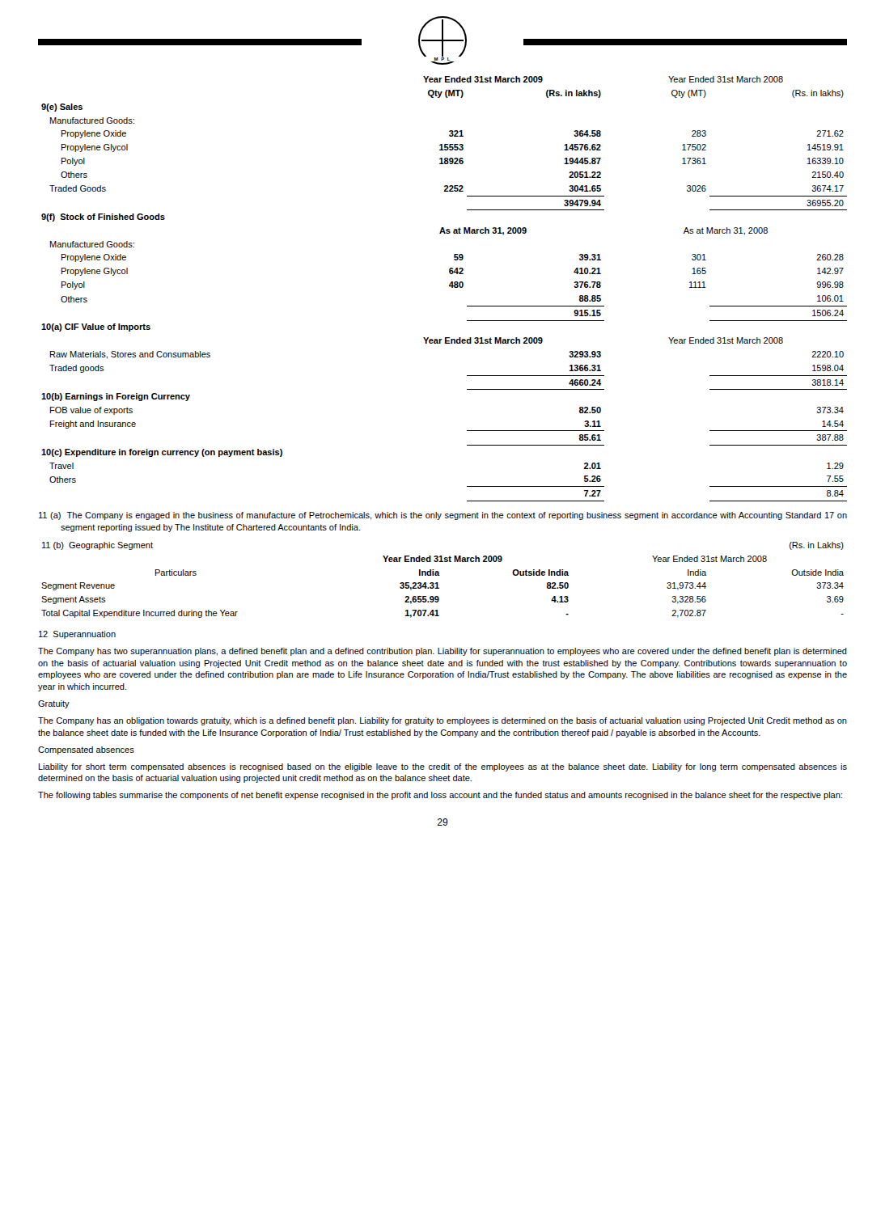M P L
| | Year Ended 31st March 2009 | Year Ended 31st March 2008 |
| | Qty (MT) | (Rs. in lakhs) | Qty (MT) | (Rs. in lakhs) |
| 9(e) Sales | | | | |
| Manufactured Goods: | | | | |
| Propylene Oxide | 321 | 364.58 | 283 | 271.62 |
| Propylene Glycol | 15553 | 14576.62 | 17502 | 14519.91 |
| Polyol | 18926 | 19445.87 | 17361 | 16339.10 |
| Others | | 2051.22 | | 2150.40 |
| Traded Goods | 2252 | 3041.65 | 3026 | 3674.17 |
| | | 39479.94 | | 36955.20 |
| 9(f) Stock of Finished Goods | | | | |
| | As at March 31, 2009 | As at March 31, 2008 |
| Manufactured Goods: | | | | |
| Propylene Oxide | 59 | 39.31 | 301 | 260.28 |
| Propylene Glycol | 642 | 410.21 | 165 | 142.97 |
| Polyol | 480 | 376.78 | 1111 | 996.98 |
| Others | | 88.85 | | 106.01 |
| | | 915.15 | | 1506.24 |
| 10(a) CIF Value of Imports | | | | |
| | Year Ended 31st March 2009 | Year Ended 31st March 2008 |
| Raw Materials, Stores and Consumables | | 3293.93 | | 2220.10 |
| Traded goods | | 1366.31 | | 1598.04 |
| | | 4660.24 | | 3818.14 |
| 10(b) Earnings in Foreign Currency | | | | |
| FOB value of exports | | 82.50 | | 373.34 |
| Freight and Insurance | | 3.11 | | 14.54 |
| | | 85.61 | | 387.88 |
| 10(c) Expenditure in foreign currency (on payment basis) | | | | |
| Travel | | 2.01 | | 1.29 |
| Others | | 5.26 | | 7.55 |
| | | 7.27 | | 8.84 |
11 (a) The Company is engaged in the business of manufacture of Petrochemicals, which is the only segment in the context of reporting business segment in accordance with Accounting Standard 17 on segment reporting issued by The Institute of Chartered Accountants of India.
| 11 (b) Geographic Segment | | | | (Rs. in Lakhs) |
| | Year Ended 31st March 2009 | Year Ended 31st March 2008 |
| Particulars | India | Outside India | India | Outside India |
| Segment Revenue | 35,234.31 | 82.50 | 31,973.44 | 373.34 |
| Segment Assets | 2,655.99 | 4.13 | 3,328.56 | 3.69 |
| Total Capital Expenditure Incurred during the Year | 1,707.41 | - | 2,702.87 | - |
12 Superannuation
The Company has two superannuation plans, a defined benefit plan and a defined contribution plan. Liability for superannuation to employees who are covered under the defined benefit plan is determined on the basis of actuarial valuation using Projected Unit Credit method as on the balance sheet date and is funded with the trust established by the Company. Contributions towards superannuation to employees who are covered under the defined contribution plan are made to Life Insurance Corporation of India/Trust established by the Company. The above liabilities are recognised as expense in the year in which incurred.
Gratuity
The Company has an obligation towards gratuity, which is a defined benefit plan. Liability for gratuity to employees is determined on the basis of actuarial valuation using Projected Unit Credit method as on the balance sheet date is funded with the Life Insurance Corporation of India/ Trust established by the Company and the contribution thereof paid / payable is absorbed in the Accounts.
Compensated absences
Liability for short term compensated absences is recognised based on the eligible leave to the credit of the employees as at the balance sheet date. Liability for long term compensated absences is determined on the basis of actuarial valuation using projected unit credit method as on the balance sheet date.
The following tables summarise the components of net benefit expense recognised in the profit and loss account and the funded status and amounts recognised in the balance sheet for the respective plan:
29